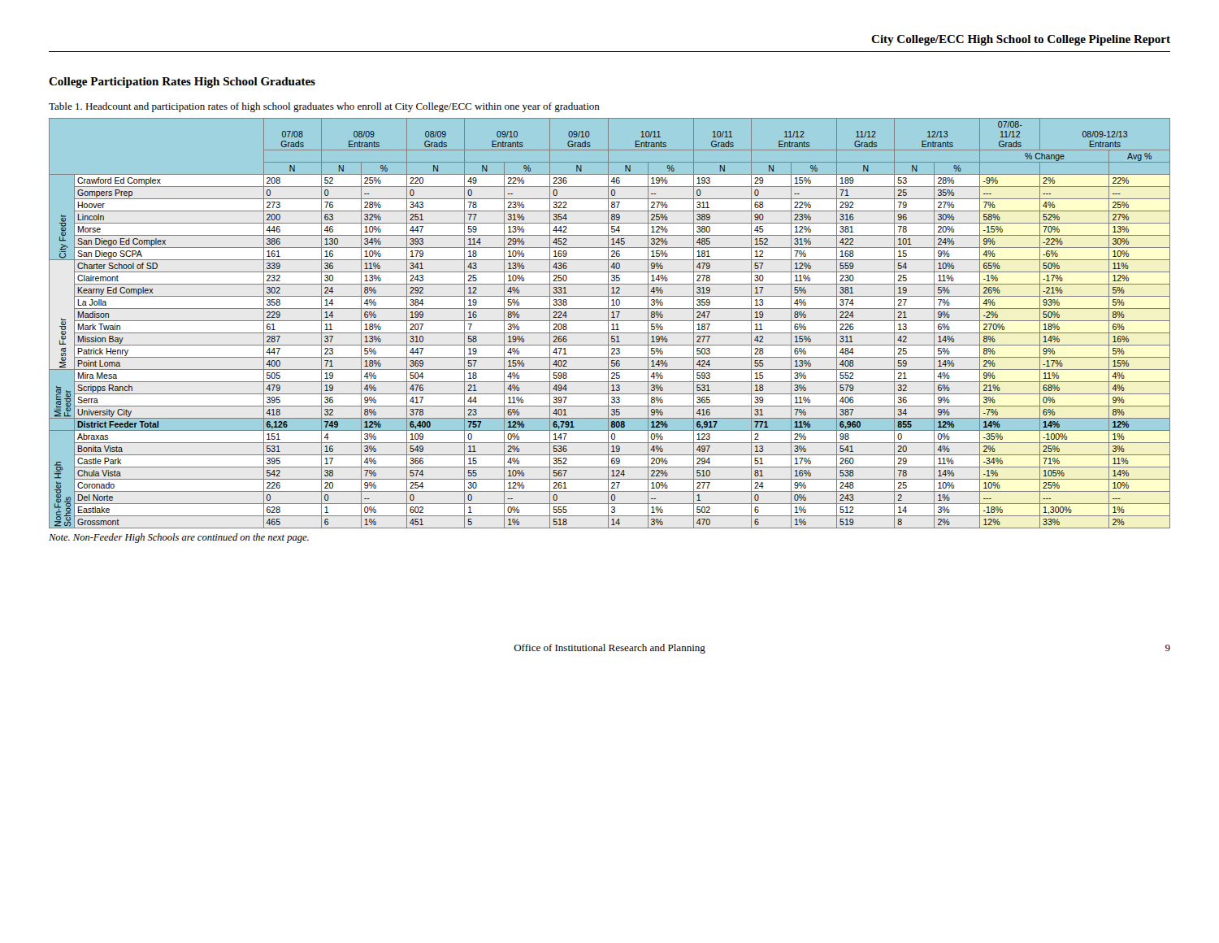City College/ECC High School to College Pipeline Report
College Participation Rates High School Graduates
Table 1. Headcount and participation rates of high school graduates who enroll at City College/ECC within one year of graduation
| | 07/08 Grads | 08/09 Entrants | 08/09 Grads | 09/10 Entrants | 09/10 Grads | 10/11 Entrants | 10/11 Grads | 11/12 Entrants | 11/12 Grads | 12/13 Entrants | 07/08- 11/12 Grads | 08/09-12/13 Entrants |
| --- | --- | --- | --- | --- | --- | --- | --- | --- | --- | --- | --- | --- |
| | | | | | | | | | | % Change | Avg % |
| N | N | % | N | N | % | N | N | % | N | N | % | N | N | % | | | |
| City Feeder | Crawford Ed Complex | 208 | 52 | 25% | 220 | 49 | 22% | 236 | 46 | 19% | 193 | 29 | 15% | 189 | 53 | 28% | -9% | 2% | 22% |
| Gompers Prep | 0 | 0 | -- | 0 | 0 | -- | 0 | 0 | -- | 0 | 0 | -- | 71 | 25 | 35% | --- | --- | --- |
| Hoover | 273 | 76 | 28% | 343 | 78 | 23% | 322 | 87 | 27% | 311 | 68 | 22% | 292 | 79 | 27% | 7% | 4% | 25% |
| Lincoln | 200 | 63 | 32% | 251 | 77 | 31% | 354 | 89 | 25% | 389 | 90 | 23% | 316 | 96 | 30% | 58% | 52% | 27% |
| Morse | 446 | 46 | 10% | 447 | 59 | 13% | 442 | 54 | 12% | 380 | 45 | 12% | 381 | 78 | 20% | -15% | 70% | 13% |
| San Diego Ed Complex | 386 | 130 | 34% | 393 | 114 | 29% | 452 | 145 | 32% | 485 | 152 | 31% | 422 | 101 | 24% | 9% | -22% | 30% |
| San Diego SCPA | 161 | 16 | 10% | 179 | 18 | 10% | 169 | 26 | 15% | 181 | 12 | 7% | 168 | 15 | 9% | 4% | -6% | 10% |
| Mesa Feeder | Charter School of SD | 339 | 36 | 11% | 341 | 43 | 13% | 436 | 40 | 9% | 479 | 57 | 12% | 559 | 54 | 10% | 65% | 50% | 11% |
| Clairemont | 232 | 30 | 13% | 243 | 25 | 10% | 250 | 35 | 14% | 278 | 30 | 11% | 230 | 25 | 11% | -1% | -17% | 12% |
| Kearny Ed Complex | 302 | 24 | 8% | 292 | 12 | 4% | 331 | 12 | 4% | 319 | 17 | 5% | 381 | 19 | 5% | 26% | -21% | 5% |
| La Jolla | 358 | 14 | 4% | 384 | 19 | 5% | 338 | 10 | 3% | 359 | 13 | 4% | 374 | 27 | 7% | 4% | 93% | 5% |
| Madison | 229 | 14 | 6% | 199 | 16 | 8% | 224 | 17 | 8% | 247 | 19 | 8% | 224 | 21 | 9% | -2% | 50% | 8% |
| Mark Twain | 61 | 11 | 18% | 207 | 7 | 3% | 208 | 11 | 5% | 187 | 11 | 6% | 226 | 13 | 6% | 270% | 18% | 6% |
| Mission Bay | 287 | 37 | 13% | 310 | 58 | 19% | 266 | 51 | 19% | 277 | 42 | 15% | 311 | 42 | 14% | 8% | 14% | 16% |
| Patrick Henry | 447 | 23 | 5% | 447 | 19 | 4% | 471 | 23 | 5% | 503 | 28 | 6% | 484 | 25 | 5% | 8% | 9% | 5% |
| Point Loma | 400 | 71 | 18% | 369 | 57 | 15% | 402 | 56 | 14% | 424 | 55 | 13% | 408 | 59 | 14% | 2% | -17% | 15% |
| Miramar Feeder | Mira Mesa | 505 | 19 | 4% | 504 | 18 | 4% | 598 | 25 | 4% | 593 | 15 | 3% | 552 | 21 | 4% | 9% | 11% | 4% |
| Scripps Ranch | 479 | 19 | 4% | 476 | 21 | 4% | 494 | 13 | 3% | 531 | 18 | 3% | 579 | 32 | 6% | 21% | 68% | 4% |
| Serra | 395 | 36 | 9% | 417 | 44 | 11% | 397 | 33 | 8% | 365 | 39 | 11% | 406 | 36 | 9% | 3% | 0% | 9% |
| University City | 418 | 32 | 8% | 378 | 23 | 6% | 401 | 35 | 9% | 416 | 31 | 7% | 387 | 34 | 9% | -7% | 6% | 8% |
| | District Feeder Total | 6,126 | 749 | 12% | 6,400 | 757 | 12% | 6,791 | 808 | 12% | 6,917 | 771 | 11% | 6,960 | 855 | 12% | 14% | 14% | 12% |
| Non-Feeder High Schools | Abraxas | 151 | 4 | 3% | 109 | 0 | 0% | 147 | 0 | 0% | 123 | 2 | 2% | 98 | 0 | 0% | -35% | -100% | 1% |
| Bonita Vista | 531 | 16 | 3% | 549 | 11 | 2% | 536 | 19 | 4% | 497 | 13 | 3% | 541 | 20 | 4% | 2% | 25% | 3% |
| Castle Park | 395 | 17 | 4% | 366 | 15 | 4% | 352 | 69 | 20% | 294 | 51 | 17% | 260 | 29 | 11% | -34% | 71% | 11% |
| Chula Vista | 542 | 38 | 7% | 574 | 55 | 10% | 567 | 124 | 22% | 510 | 81 | 16% | 538 | 78 | 14% | -1% | 105% | 14% |
| Coronado | 226 | 20 | 9% | 254 | 30 | 12% | 261 | 27 | 10% | 277 | 24 | 9% | 248 | 25 | 10% | 10% | 25% | 10% |
| Del Norte | 0 | 0 | -- | 0 | 0 | -- | 0 | 0 | -- | 1 | 0 | 0% | 243 | 2 | 1% | --- | --- | --- |
| Eastlake | 628 | 1 | 0% | 602 | 1 | 0% | 555 | 3 | 1% | 502 | 6 | 1% | 512 | 14 | 3% | -18% | 1,300% | 1% |
| Grossmont | 465 | 6 | 1% | 451 | 5 | 1% | 518 | 14 | 3% | 470 | 6 | 1% | 519 | 8 | 2% | 12% | 33% | 2% |
Note. Non-Feeder High Schools are continued on the next page.
Office of Institutional Research and Planning 9